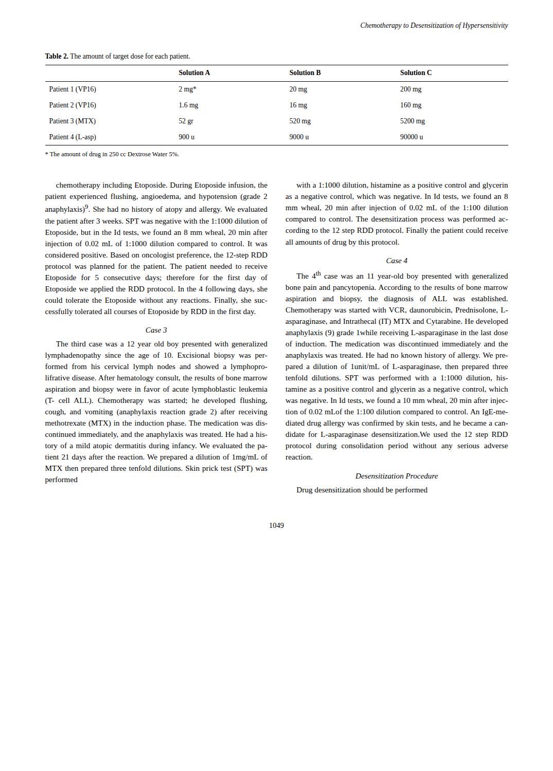Chemotherapy to Desensitization of Hypersensitivity
Table 2. The amount of target dose for each patient.
| | Solution A | Solution B | Solution C |
| --- | --- | --- | --- |
| Patient 1 (VP16) | 2 mg* | 20 mg | 200 mg |
| Patient 2 (VP16) | 1.6 mg | 16 mg | 160 mg |
| Patient 3 (MTX) | 52 gr | 520 mg | 5200 mg |
| Patient 4 (L-asp) | 900 u | 9000 u | 90000 u |
* The amount of drug in 250 cc Dextrose Water 5%.
chemotherapy including Etoposide. During Etoposide infusion, the patient experienced flushing, angioedema, and hypotension (grade 2 anaphylaxis)9. She had no history of atopy and allergy. We evaluated the patient after 3 weeks. SPT was negative with the 1:1000 dilution of Etoposide, but in the Id tests, we found an 8 mm wheal, 20 min after injection of 0.02 mL of 1:1000 dilution compared to control. It was considered positive. Based on oncologist preference, the 12-step RDD protocol was planned for the patient. The patient needed to receive Etoposide for 5 consecutive days; therefore for the first day of Etoposide we applied the RDD protocol. In the 4 following days, she could tolerate the Etoposide without any reactions. Finally, she successfully tolerated all courses of Etoposide by RDD in the first day.
Case 3
The third case was a 12 year old boy presented with generalized lymphadenopathy since the age of 10. Excisional biopsy was performed from his cervical lymph nodes and showed a lymphoprolifrative disease. After hematology consult, the results of bone marrow aspiration and biopsy were in favor of acute lymphoblastic leukemia (T- cell ALL). Chemotherapy was started; he developed flushing, cough, and vomiting (anaphylaxis reaction grade 2) after receiving methotrexate (MTX) in the induction phase. The medication was discontinued immediately, and the anaphylaxis was treated. He had a history of a mild atopic dermatitis during infancy. We evaluated the patient 21 days after the reaction. We prepared a dilution of 1mg/mL of MTX then prepared three tenfold dilutions. Skin prick test (SPT) was performed
with a 1:1000 dilution, histamine as a positive control and glycerin as a negative control, which was negative. In Id tests, we found an 8 mm wheal, 20 min after injection of 0.02 mL of the 1:100 dilution compared to control. The desensitization process was performed according to the 12 step RDD protocol. Finally the patient could receive all amounts of drug by this protocol.
Case 4
The 4th case was an 11 year-old boy presented with generalized bone pain and pancytopenia. According to the results of bone marrow aspiration and biopsy, the diagnosis of ALL was established. Chemotherapy was started with VCR, daunorubicin, Prednisolone, L-asparaginase, and Intrathecal (IT) MTX and Cytarabine. He developed anaphylaxis (9) grade 1while receiving L-asparaginase in the last dose of induction. The medication was discontinued immediately and the anaphylaxis was treated. He had no known history of allergy. We prepared a dilution of 1unit/mL of L-asparaginase, then prepared three tenfold dilutions. SPT was performed with a 1:1000 dilution, histamine as a positive control and glycerin as a negative control, which was negative. In Id tests, we found a 10 mm wheal, 20 min after injection of 0.02 mLof the 1:100 dilution compared to control. An IgE-mediated drug allergy was confirmed by skin tests, and he became a candidate for L-asparaginase desensitization.We used the 12 step RDD protocol during consolidation period without any serious adverse reaction.
Desensitization Procedure
Drug desensitization should be performed
1049